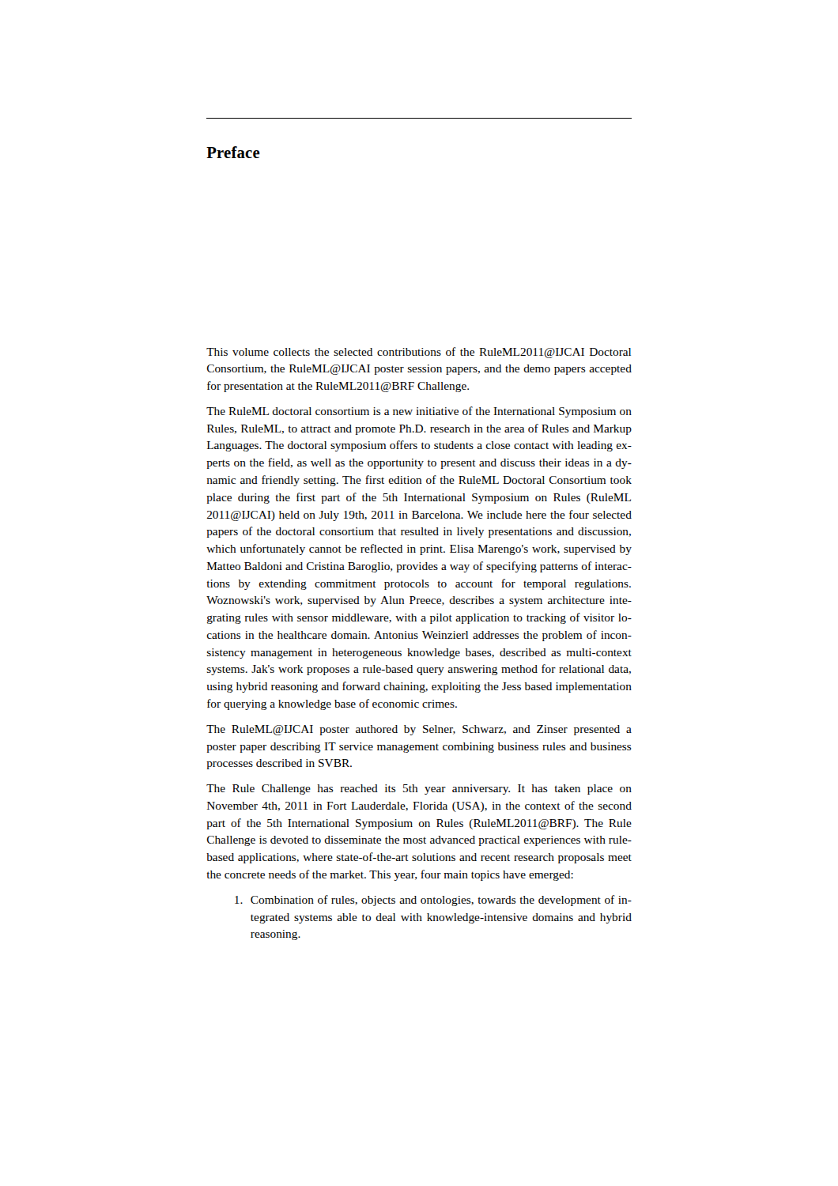Preface
This volume collects the selected contributions of the RuleML2011@IJCAI Doctoral Consortium, the RuleML@IJCAI poster session papers, and the demo papers accepted for presentation at the RuleML2011@BRF Challenge.
The RuleML doctoral consortium is a new initiative of the International Symposium on Rules, RuleML, to attract and promote Ph.D. research in the area of Rules and Markup Languages. The doctoral symposium offers to students a close contact with leading experts on the field, as well as the opportunity to present and discuss their ideas in a dynamic and friendly setting. The first edition of the RuleML Doctoral Consortium took place during the first part of the 5th International Symposium on Rules (RuleML 2011@IJCAI) held on July 19th, 2011 in Barcelona. We include here the four selected papers of the doctoral consortium that resulted in lively presentations and discussion, which unfortunately cannot be reflected in print. Elisa Marengo's work, supervised by Matteo Baldoni and Cristina Baroglio, provides a way of specifying patterns of interactions by extending commitment protocols to account for temporal regulations. Woznowski's work, supervised by Alun Preece, describes a system architecture integrating rules with sensor middleware, with a pilot application to tracking of visitor locations in the healthcare domain. Antonius Weinzierl addresses the problem of inconsistency management in heterogeneous knowledge bases, described as multi-context systems. Jak's work proposes a rule-based query answering method for relational data, using hybrid reasoning and forward chaining, exploiting the Jess based implementation for querying a knowledge base of economic crimes.
The RuleML@IJCAI poster authored by Selner, Schwarz, and Zinser presented a poster paper describing IT service management combining business rules and business processes described in SVBR.
The Rule Challenge has reached its 5th year anniversary. It has taken place on November 4th, 2011 in Fort Lauderdale, Florida (USA), in the context of the second part of the 5th International Symposium on Rules (RuleML2011@BRF). The Rule Challenge is devoted to disseminate the most advanced practical experiences with rule-based applications, where state-of-the-art solutions and recent research proposals meet the concrete needs of the market. This year, four main topics have emerged:
Combination of rules, objects and ontologies, towards the development of integrated systems able to deal with knowledge-intensive domains and hybrid reasoning.